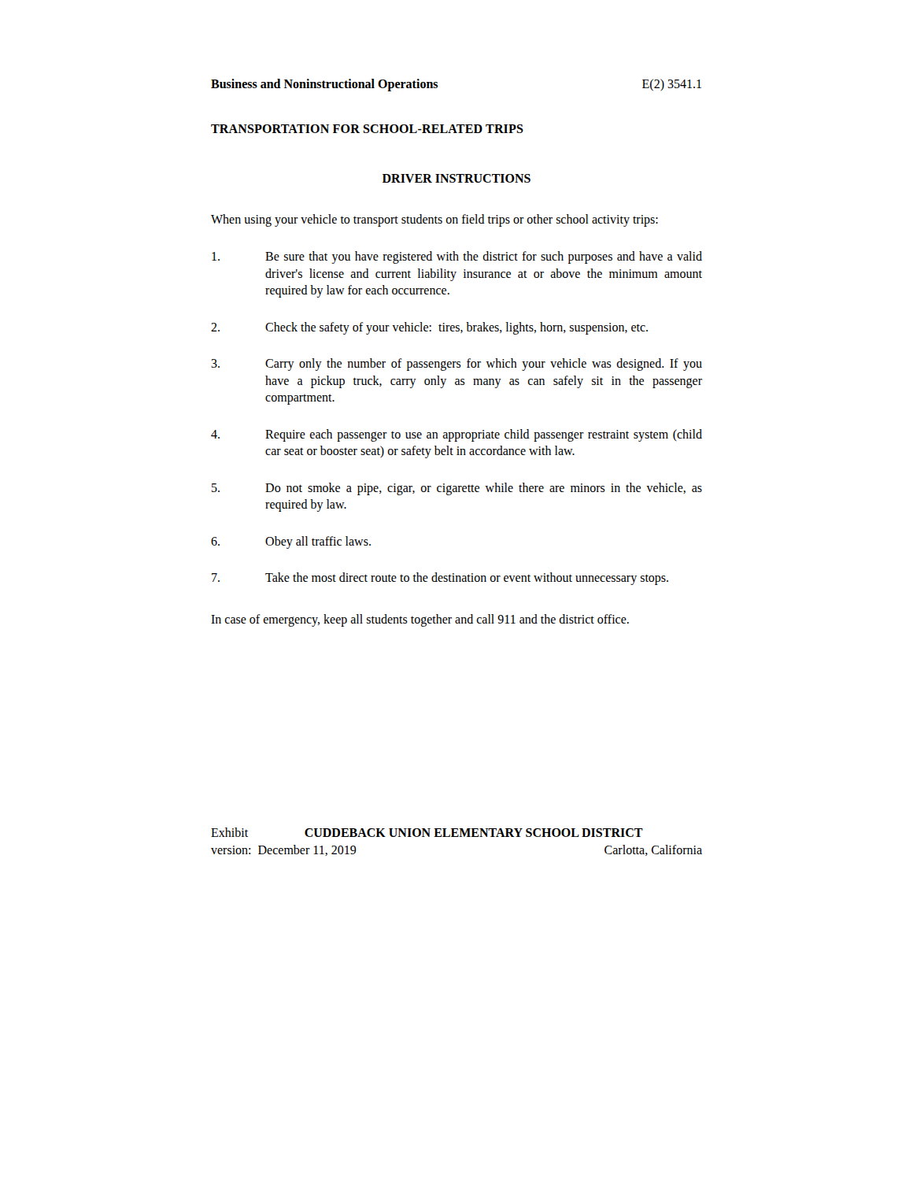Business and Noninstructional Operations
E(2) 3541.1
Transportation for School-Related Trips
Driver Instructions
When using your vehicle to transport students on field trips or other school activity trips:
Be sure that you have registered with the district for such purposes and have a valid driver's license and current liability insurance at or above the minimum amount required by law for each occurrence.
Check the safety of your vehicle: tires, brakes, lights, horn, suspension, etc.
Carry only the number of passengers for which your vehicle was designed. If you have a pickup truck, carry only as many as can safely sit in the passenger compartment.
Require each passenger to use an appropriate child passenger restraint system (child car seat or booster seat) or safety belt in accordance with law.
Do not smoke a pipe, cigar, or cigarette while there are minors in the vehicle, as required by law.
Obey all traffic laws.
Take the most direct route to the destination or event without unnecessary stops.
In case of emergency, keep all students together and call 911 and the district office.
Exhibit
Cuddeback Union Elementary School District
version: December 11, 2019
Carlotta, California